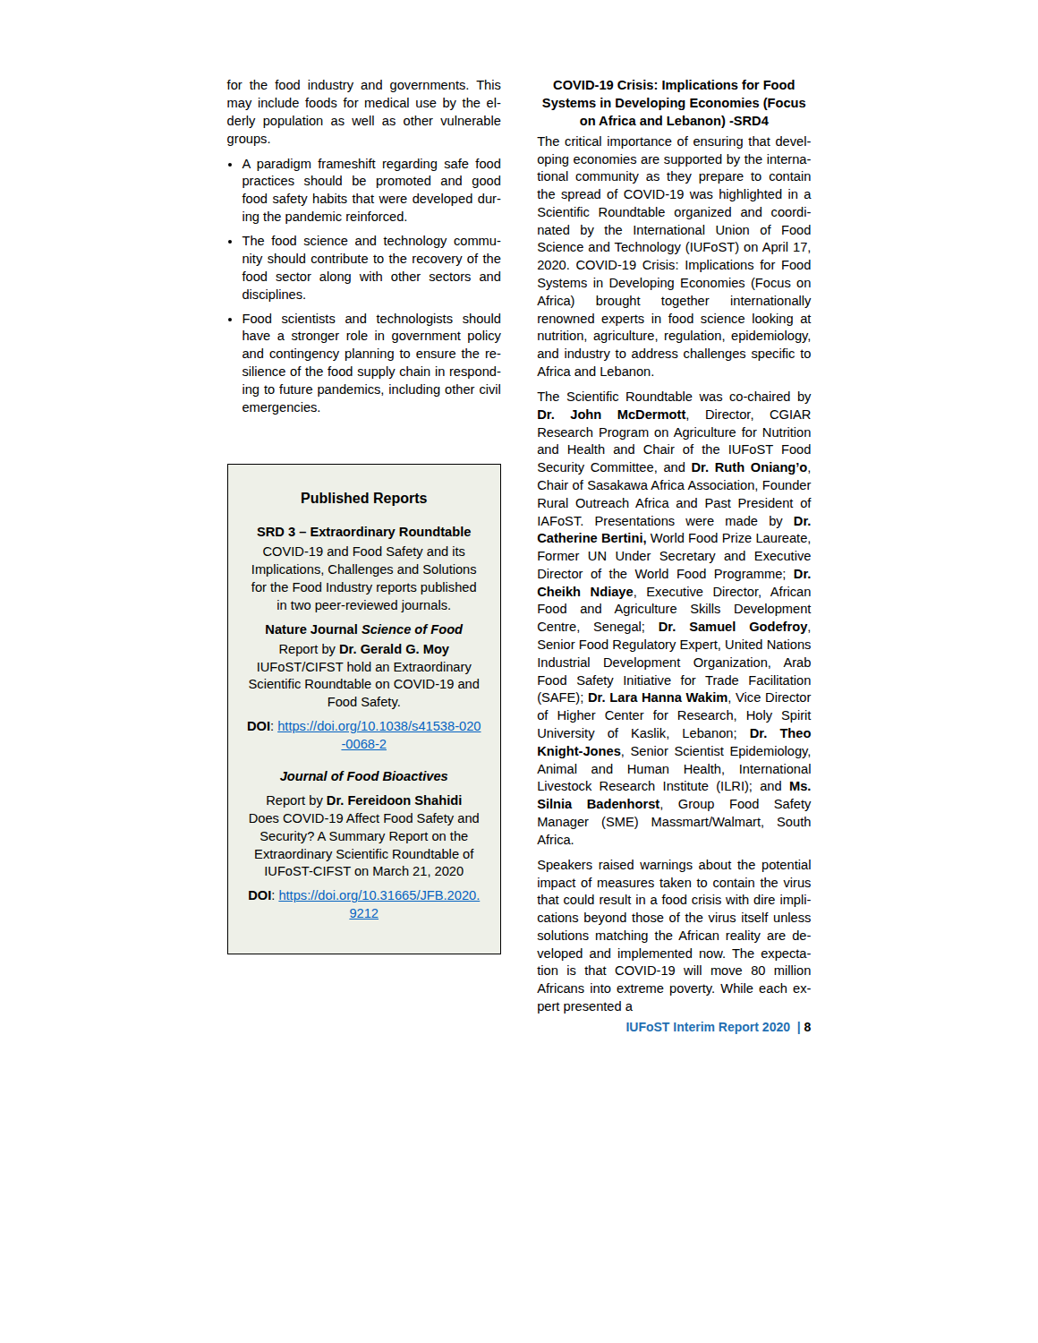for the food industry and governments. This may include foods for medical use by the elderly population as well as other vulnerable groups.
A paradigm frameshift regarding safe food practices should be promoted and good food safety habits that were developed during the pandemic reinforced.
The food science and technology community should contribute to the recovery of the food sector along with other sectors and disciplines.
Food scientists and technologists should have a stronger role in government policy and contingency planning to ensure the resilience of the food supply chain in responding to future pandemics, including other civil emergencies.
Published Reports
SRD 3 – Extraordinary Roundtable
COVID-19 and Food Safety and its Implications, Challenges and Solutions for the Food Industry reports published in two peer-reviewed journals.
Nature Journal Science of Food
Report by Dr. Gerald G. Moy
IUFoST/CIFST hold an Extraordinary Scientific Roundtable on COVID-19 and Food Safety.
DOI: https://doi.org/10.1038/s41538-020-0068-2
Journal of Food Bioactives
Report by Dr. Fereidoon Shahidi
Does COVID-19 Affect Food Safety and Security? A Summary Report on the Extraordinary Scientific Roundtable of IUFoST-CIFST on March 21, 2020
DOI: https://doi.org/10.31665/JFB.2020.9212
COVID-19 Crisis: Implications for Food Systems in Developing Economies (Focus on Africa and Lebanon) -SRD4
The critical importance of ensuring that developing economies are supported by the international community as they prepare to contain the spread of COVID-19 was highlighted in a Scientific Roundtable organized and coordinated by the International Union of Food Science and Technology (IUFoST) on April 17, 2020. COVID-19 Crisis: Implications for Food Systems in Developing Economies (Focus on Africa) brought together internationally renowned experts in food science looking at nutrition, agriculture, regulation, epidemiology, and industry to address challenges specific to Africa and Lebanon.
The Scientific Roundtable was co-chaired by Dr. John McDermott, Director, CGIAR Research Program on Agriculture for Nutrition and Health and Chair of the IUFoST Food Security Committee, and Dr. Ruth Oniang’o, Chair of Sasakawa Africa Association, Founder Rural Outreach Africa and Past President of IAFoST. Presentations were made by Dr. Catherine Bertini, World Food Prize Laureate, Former UN Under Secretary and Executive Director of the World Food Programme; Dr. Cheikh Ndiaye, Executive Director, African Food and Agriculture Skills Development Centre, Senegal; Dr. Samuel Godefroy, Senior Food Regulatory Expert, United Nations Industrial Development Organization, Arab Food Safety Initiative for Trade Facilitation (SAFE); Dr. Lara Hanna Wakim, Vice Director of Higher Center for Research, Holy Spirit University of Kaslik, Lebanon; Dr. Theo Knight-Jones, Senior Scientist Epidemiology, Animal and Human Health, International Livestock Research Institute (ILRI); and Ms. Silnia Badenhorst, Group Food Safety Manager (SME) Massmart/Walmart, South Africa.
Speakers raised warnings about the potential impact of measures taken to contain the virus that could result in a food crisis with dire implications beyond those of the virus itself unless solutions matching the African reality are developed and implemented now. The expectation is that COVID-19 will move 80 million Africans into extreme poverty. While each expert presented a
IUFoST Interim Report 2020 | 8